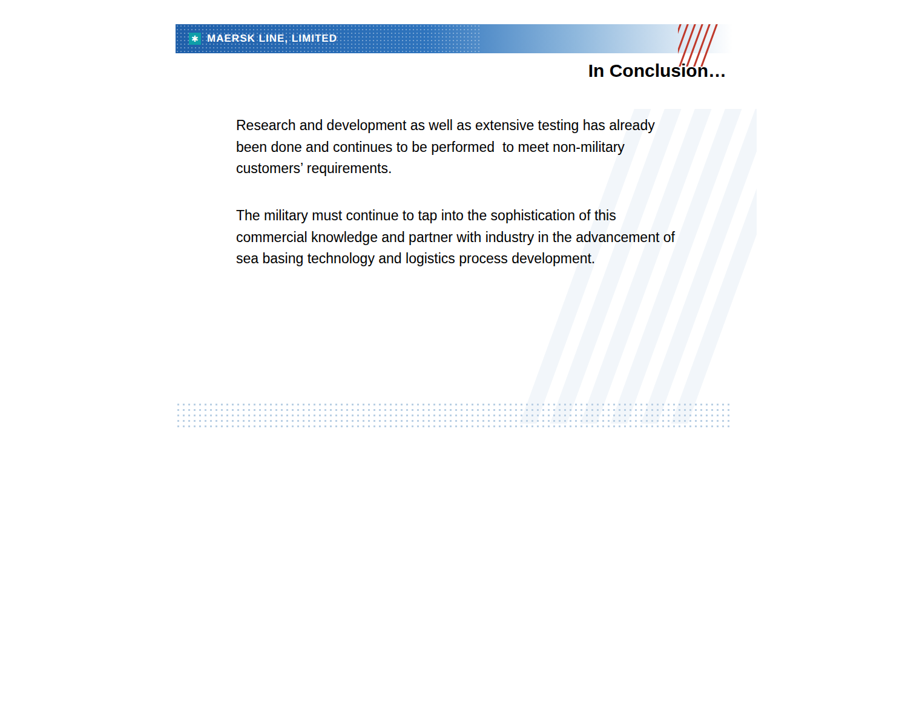✱ MAERSK LINE, LIMITED
In Conclusion…
Research and development as well as extensive testing has already been done and continues to be performed to meet non-military customers’ requirements.
The military must continue to tap into the sophistication of this commercial knowledge and partner with industry in the advancement of sea basing technology and logistics process development.